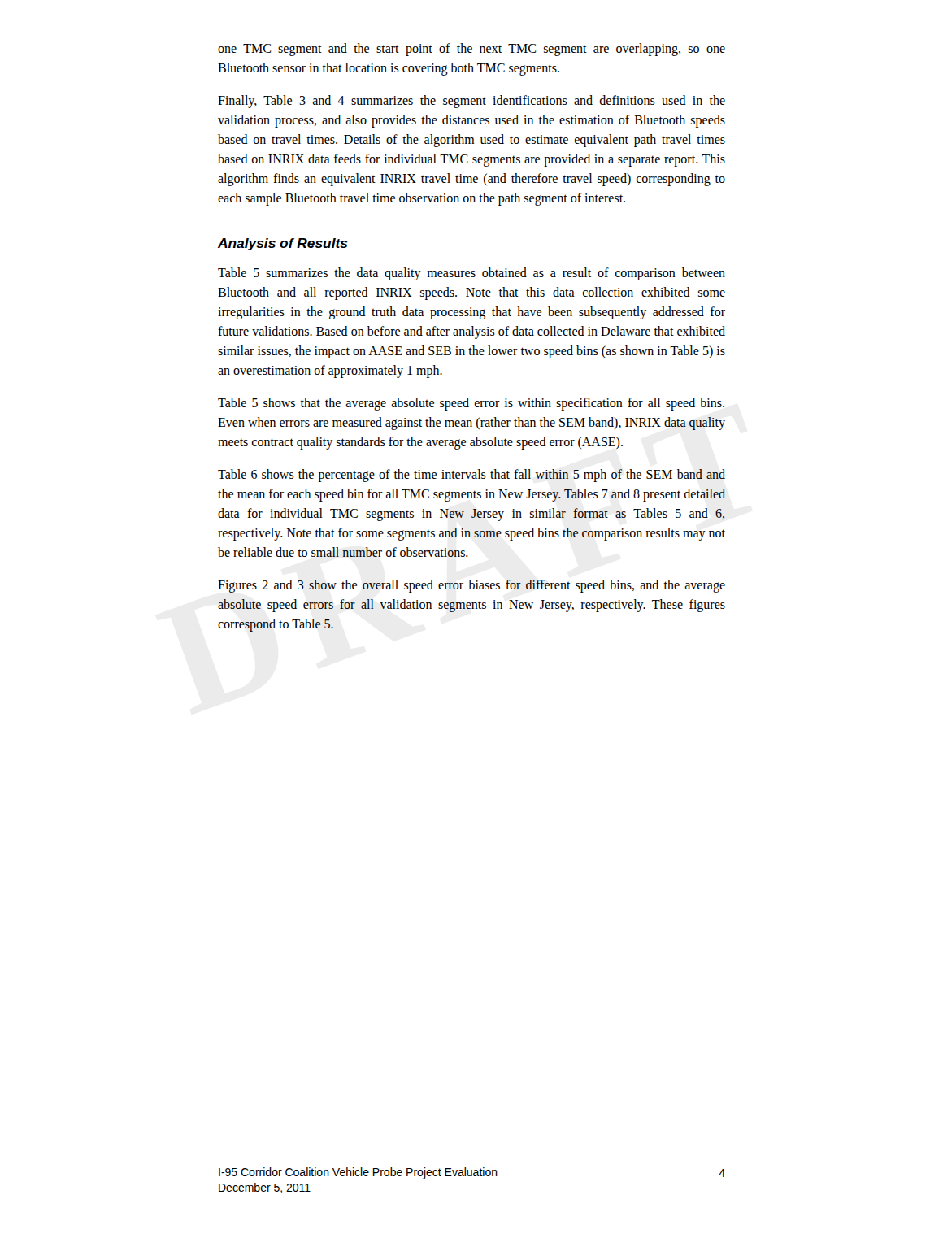DRAFT
one TMC segment and the start point of the next TMC segment are overlapping, so one Bluetooth sensor in that location is covering both TMC segments.
Finally, Table 3 and 4 summarizes the segment identifications and definitions used in the validation process, and also provides the distances used in the estimation of Bluetooth speeds based on travel times. Details of the algorithm used to estimate equivalent path travel times based on INRIX data feeds for individual TMC segments are provided in a separate report. This algorithm finds an equivalent INRIX travel time (and therefore travel speed) corresponding to each sample Bluetooth travel time observation on the path segment of interest.
Analysis of Results
Table 5 summarizes the data quality measures obtained as a result of comparison between Bluetooth and all reported INRIX speeds. Note that this data collection exhibited some irregularities in the ground truth data processing that have been subsequently addressed for future validations. Based on before and after analysis of data collected in Delaware that exhibited similar issues, the impact on AASE and SEB in the lower two speed bins (as shown in Table 5) is an overestimation of approximately 1 mph.
Table 5 shows that the average absolute speed error is within specification for all speed bins. Even when errors are measured against the mean (rather than the SEM band), INRIX data quality meets contract quality standards for the average absolute speed error (AASE).
Table 6 shows the percentage of the time intervals that fall within 5 mph of the SEM band and the mean for each speed bin for all TMC segments in New Jersey. Tables 7 and 8 present detailed data for individual TMC segments in New Jersey in similar format as Tables 5 and 6, respectively. Note that for some segments and in some speed bins the comparison results may not be reliable due to small number of observations.
Figures 2 and 3 show the overall speed error biases for different speed bins, and the average absolute speed errors for all validation segments in New Jersey, respectively. These figures correspond to Table 5.
I-95 Corridor Coalition Vehicle Probe Project Evaluation
December 5, 2011
4